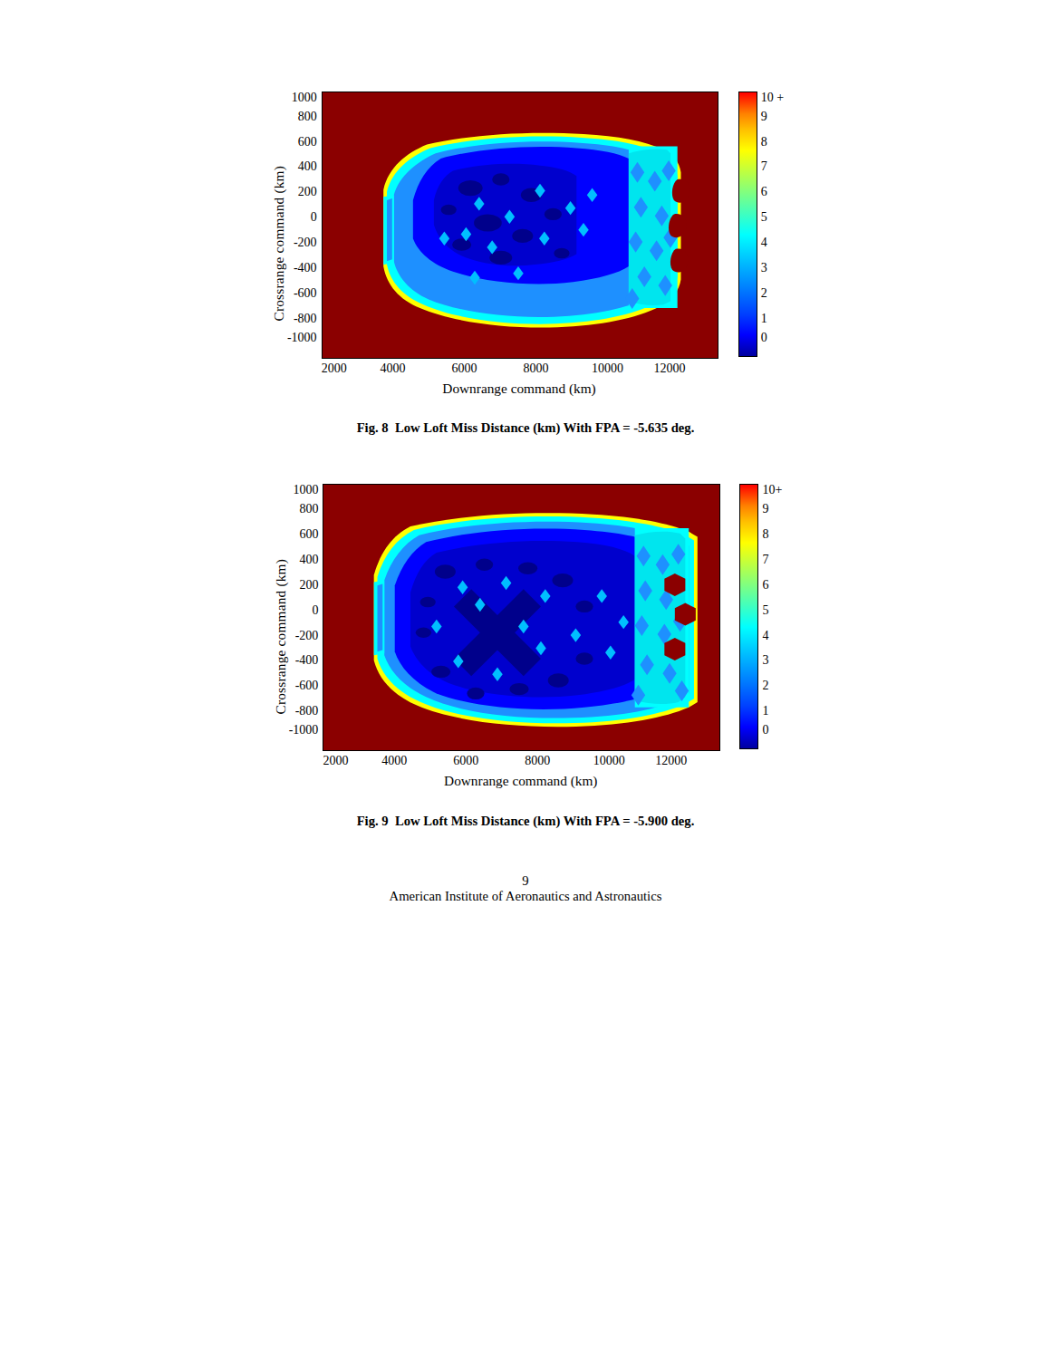Crossrange command (km)
1000 800 600 400 200 0 -200 -400 -600 -800 -1000
2000 4000 6000 8000 10000 12000
Downrange command (km)
10 + 9 8 7 6 5 4 3 2 1 0
Fig. 8 Low Loft Miss Distance (km) With FPA = -5.635 deg.
Crossrange command (km)
1000 800 600 400 200 0 -200 -400 -600 -800 -1000
2000 4000 6000 8000 10000 12000
Downrange command (km)
10+ 9 8 7 6 5 4 3 2 1 0
Fig. 9 Low Loft Miss Distance (km) With FPA = -5.900 deg.
9 American Institute of Aeronautics and Astronautics